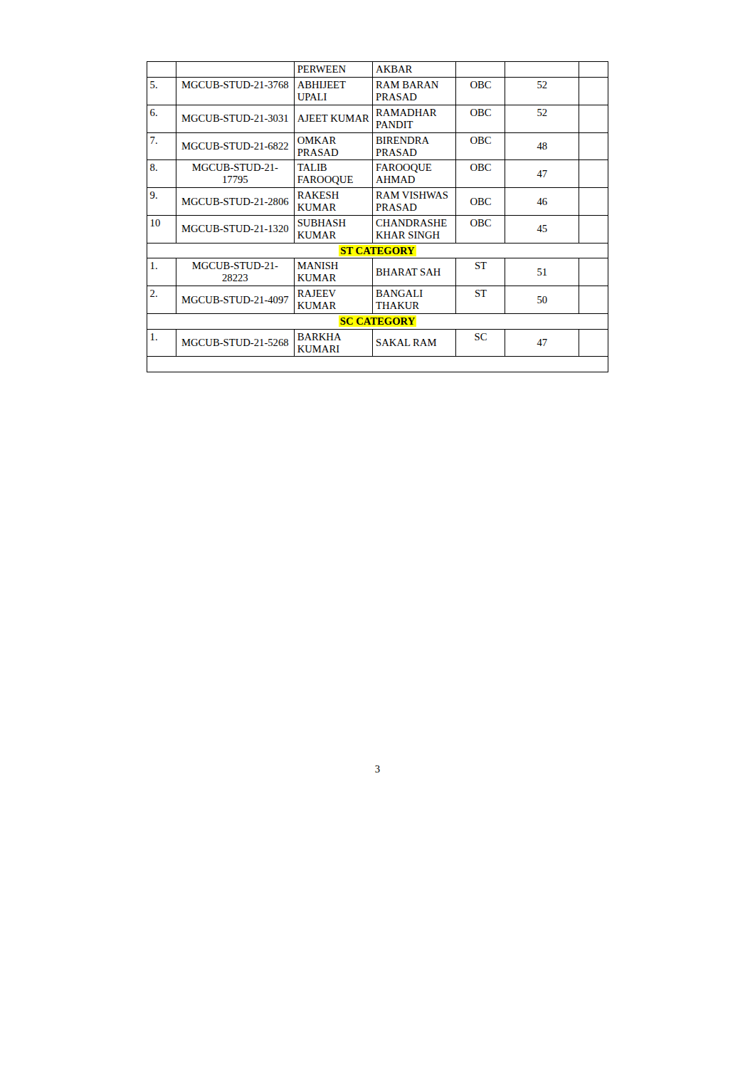| | | PERWEEN | AKBAR | | | |
| 5. | MGCUB-STUD-21-3768 | ABHIJEET UPALI | RAM BARAN PRASAD | OBC | 52 | |
| 6. | MGCUB-STUD-21-3031 | AJEET KUMAR | RAMADHAR PANDIT | OBC | 52 | |
| 7. | MGCUB-STUD-21-6822 | OMKAR PRASAD | BIRENDRA PRASAD | OBC | 48 | |
| 8. | MGCUB-STUD-21-17795 | TALIB FAROOQUE | FAROOQUE AHMAD | OBC | 47 | |
| 9. | MGCUB-STUD-21-2806 | RAKESH KUMAR | RAM VISHWAS PRASAD | OBC | 46 | |
| 10 | MGCUB-STUD-21-1320 | SUBHASH KUMAR | CHANDRASHE KHAR SINGH | OBC | 45 | |
| ST CATEGORY |
| 1. | MGCUB-STUD-21-28223 | MANISH KUMAR | BHARAT SAH | ST | 51 | |
| 2. | MGCUB-STUD-21-4097 | RAJEEV KUMAR | BANGALI THAKUR | ST | 50 | |
| SC CATEGORY |
| 1. | MGCUB-STUD-21-5268 | BARKHA KUMARI | SAKAL RAM | SC | 47 | |
3